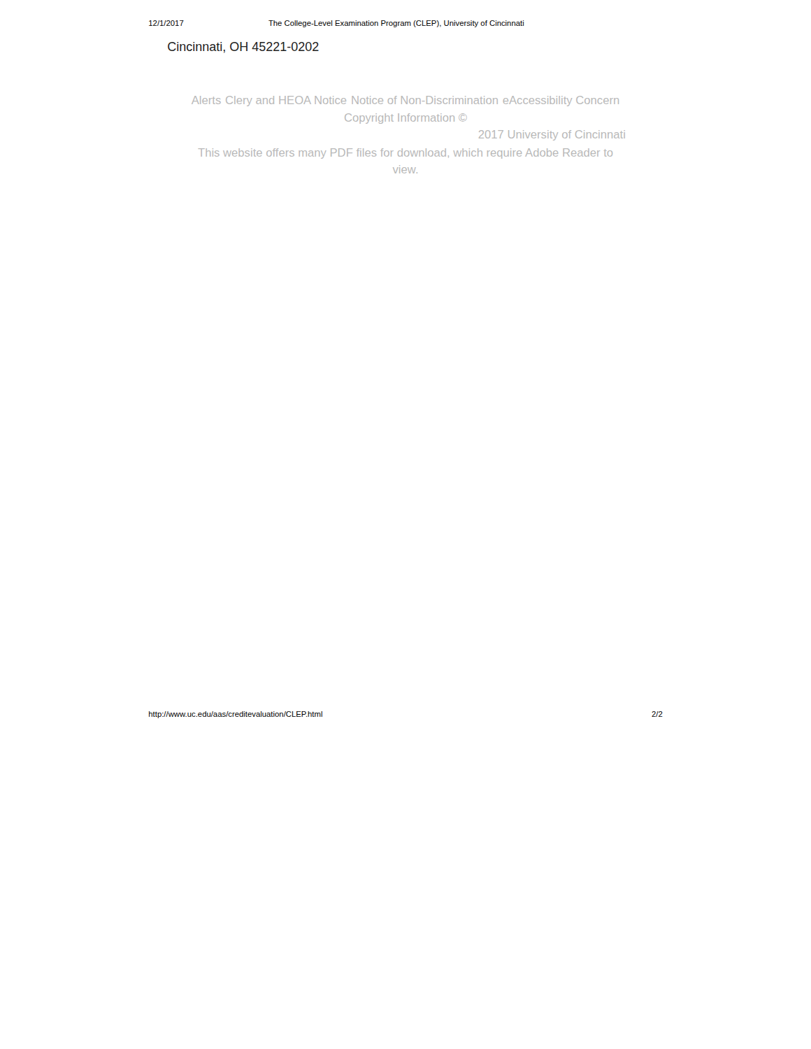12/1/2017
The College-Level Examination Program (CLEP), University of Cincinnati
Cincinnati, OH 45221-0202
Alerts Clery and HEOA Notice Notice of Non-Discrimination eAccessibility Concern Copyright Information © 2017 University of Cincinnati This website offers many PDF files for download, which require Adobe Reader to view.
http://www.uc.edu/aas/creditevaluation/CLEP.html
2/2